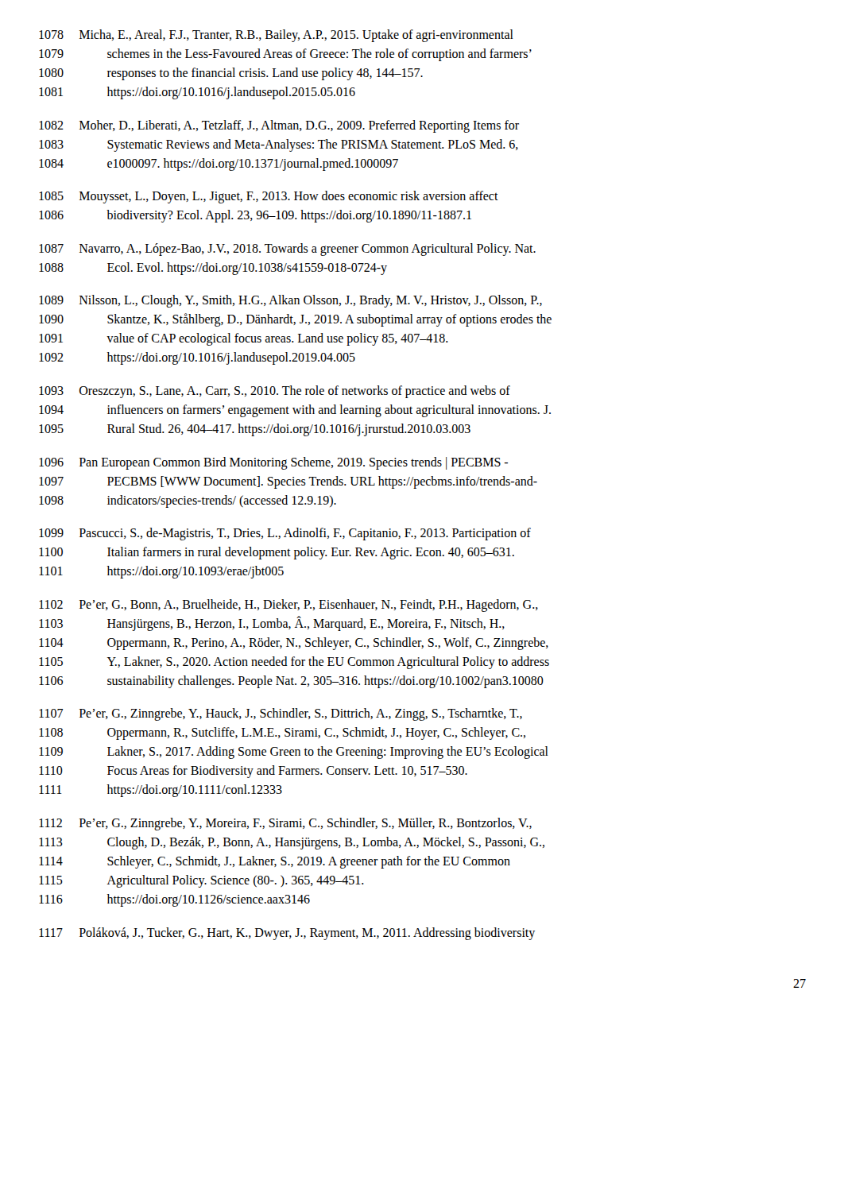1078107910801081
Micha, E., Areal, F.J., Tranter, R.B., Bailey, A.P., 2015. Uptake of agri-environmental
schemes in the Less-Favoured Areas of Greece: The role of corruption and farmers’
responses to the financial crisis. Land use policy 48, 144–157.
https://doi.org/10.1016/j.landusepol.2015.05.016
108210831084
Moher, D., Liberati, A., Tetzlaff, J., Altman, D.G., 2009. Preferred Reporting Items for
Systematic Reviews and Meta-Analyses: The PRISMA Statement. PLoS Med. 6,
e1000097. https://doi.org/10.1371/journal.pmed.1000097
10851086
Mouysset, L., Doyen, L., Jiguet, F., 2013. How does economic risk aversion affect
biodiversity? Ecol. Appl. 23, 96–109. https://doi.org/10.1890/11-1887.1
10871088
Navarro, A., López-Bao, J.V., 2018. Towards a greener Common Agricultural Policy. Nat.
Ecol. Evol. https://doi.org/10.1038/s41559-018-0724-y
1089109010911092
Nilsson, L., Clough, Y., Smith, H.G., Alkan Olsson, J., Brady, M. V., Hristov, J., Olsson, P.,
Skantze, K., Ståhlberg, D., Dänhardt, J., 2019. A suboptimal array of options erodes the
value of CAP ecological focus areas. Land use policy 85, 407–418.
https://doi.org/10.1016/j.landusepol.2019.04.005
109310941095
Oreszczyn, S., Lane, A., Carr, S., 2010. The role of networks of practice and webs of
influencers on farmers’ engagement with and learning about agricultural innovations. J.
Rural Stud. 26, 404–417. https://doi.org/10.1016/j.jrurstud.2010.03.003
109610971098
Pan European Common Bird Monitoring Scheme, 2019. Species trends | PECBMS -
PECBMS [WWW Document]. Species Trends. URL https://pecbms.info/trends-and-
indicators/species-trends/ (accessed 12.9.19).
109911001101
Pascucci, S., de-Magistris, T., Dries, L., Adinolfi, F., Capitanio, F., 2013. Participation of
Italian farmers in rural development policy. Eur. Rev. Agric. Econ. 40, 605–631.
https://doi.org/10.1093/erae/jbt005
11021103110411051106
Pe’er, G., Bonn, A., Bruelheide, H., Dieker, P., Eisenhauer, N., Feindt, P.H., Hagedorn, G.,
Hansjürgens, B., Herzon, I., Lomba, Â., Marquard, E., Moreira, F., Nitsch, H.,
Oppermann, R., Perino, A., Röder, N., Schleyer, C., Schindler, S., Wolf, C., Zinngrebe,
Y., Lakner, S., 2020. Action needed for the EU Common Agricultural Policy to address
sustainability challenges. People Nat. 2, 305–316. https://doi.org/10.1002/pan3.10080
11071108110911101111
Pe’er, G., Zinngrebe, Y., Hauck, J., Schindler, S., Dittrich, A., Zingg, S., Tscharntke, T.,
Oppermann, R., Sutcliffe, L.M.E., Sirami, C., Schmidt, J., Hoyer, C., Schleyer, C.,
Lakner, S., 2017. Adding Some Green to the Greening: Improving the EU’s Ecological
Focus Areas for Biodiversity and Farmers. Conserv. Lett. 10, 517–530.
https://doi.org/10.1111/conl.12333
11121113111411151116
Pe’er, G., Zinngrebe, Y., Moreira, F., Sirami, C., Schindler, S., Müller, R., Bontzorlos, V.,
Clough, D., Bezák, P., Bonn, A., Hansjürgens, B., Lomba, A., Möckel, S., Passoni, G.,
Schleyer, C., Schmidt, J., Lakner, S., 2019. A greener path for the EU Common
Agricultural Policy. Science (80-. ). 365, 449–451.
https://doi.org/10.1126/science.aax3146
1117
Poláková, J., Tucker, G., Hart, K., Dwyer, J., Rayment, M., 2011. Addressing biodiversity
27